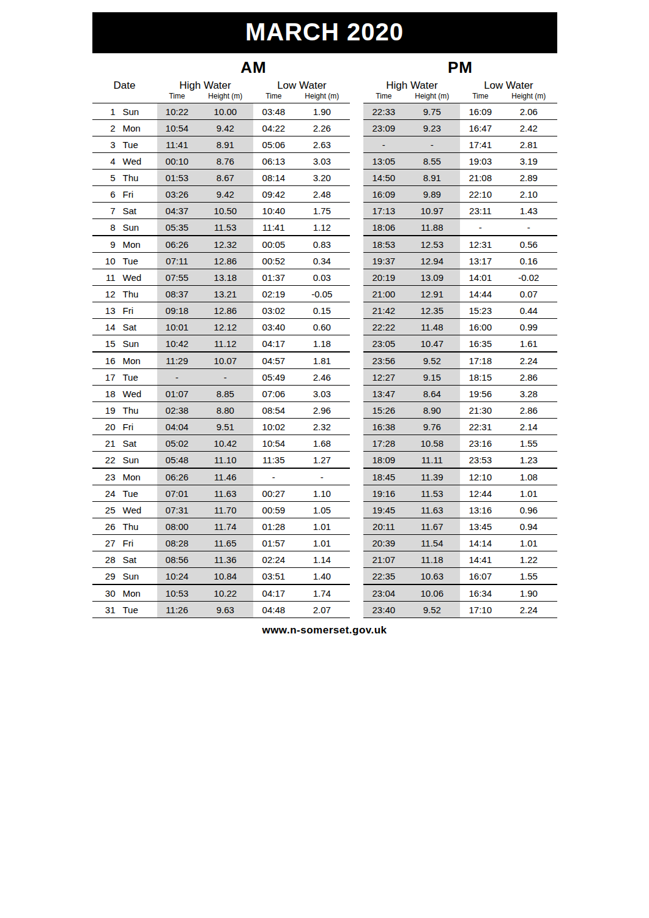MARCH 2020
| | AM | | PM |
| Date | High Water | Low Water | | High Water | Low Water |
| | Time | Height (m) | Time | Height (m) | | Time | Height (m) | Time | Height (m) |
| 1 | Sun | 10:22 | 10.00 | 03:48 | 1.90 | | 22:33 | 9.75 | 16:09 | 2.06 |
| 2 | Mon | 10:54 | 9.42 | 04:22 | 2.26 | | 23:09 | 9.23 | 16:47 | 2.42 |
| 3 | Tue | 11:41 | 8.91 | 05:06 | 2.63 | | - | - | 17:41 | 2.81 |
| 4 | Wed | 00:10 | 8.76 | 06:13 | 3.03 | | 13:05 | 8.55 | 19:03 | 3.19 |
| 5 | Thu | 01:53 | 8.67 | 08:14 | 3.20 | | 14:50 | 8.91 | 21:08 | 2.89 |
| 6 | Fri | 03:26 | 9.42 | 09:42 | 2.48 | | 16:09 | 9.89 | 22:10 | 2.10 |
| 7 | Sat | 04:37 | 10.50 | 10:40 | 1.75 | | 17:13 | 10.97 | 23:11 | 1.43 |
| 8 | Sun | 05:35 | 11.53 | 11:41 | 1.12 | | 18:06 | 11.88 | - | - |
| 9 | Mon | 06:26 | 12.32 | 00:05 | 0.83 | | 18:53 | 12.53 | 12:31 | 0.56 |
| 10 | Tue | 07:11 | 12.86 | 00:52 | 0.34 | | 19:37 | 12.94 | 13:17 | 0.16 |
| 11 | Wed | 07:55 | 13.18 | 01:37 | 0.03 | | 20:19 | 13.09 | 14:01 | -0.02 |
| 12 | Thu | 08:37 | 13.21 | 02:19 | -0.05 | | 21:00 | 12.91 | 14:44 | 0.07 |
| 13 | Fri | 09:18 | 12.86 | 03:02 | 0.15 | | 21:42 | 12.35 | 15:23 | 0.44 |
| 14 | Sat | 10:01 | 12.12 | 03:40 | 0.60 | | 22:22 | 11.48 | 16:00 | 0.99 |
| 15 | Sun | 10:42 | 11.12 | 04:17 | 1.18 | | 23:05 | 10.47 | 16:35 | 1.61 |
| 16 | Mon | 11:29 | 10.07 | 04:57 | 1.81 | | 23:56 | 9.52 | 17:18 | 2.24 |
| 17 | Tue | - | - | 05:49 | 2.46 | | 12:27 | 9.15 | 18:15 | 2.86 |
| 18 | Wed | 01:07 | 8.85 | 07:06 | 3.03 | | 13:47 | 8.64 | 19:56 | 3.28 |
| 19 | Thu | 02:38 | 8.80 | 08:54 | 2.96 | | 15:26 | 8.90 | 21:30 | 2.86 |
| 20 | Fri | 04:04 | 9.51 | 10:02 | 2.32 | | 16:38 | 9.76 | 22:31 | 2.14 |
| 21 | Sat | 05:02 | 10.42 | 10:54 | 1.68 | | 17:28 | 10.58 | 23:16 | 1.55 |
| 22 | Sun | 05:48 | 11.10 | 11:35 | 1.27 | | 18:09 | 11.11 | 23:53 | 1.23 |
| 23 | Mon | 06:26 | 11.46 | - | - | | 18:45 | 11.39 | 12:10 | 1.08 |
| 24 | Tue | 07:01 | 11.63 | 00:27 | 1.10 | | 19:16 | 11.53 | 12:44 | 1.01 |
| 25 | Wed | 07:31 | 11.70 | 00:59 | 1.05 | | 19:45 | 11.63 | 13:16 | 0.96 |
| 26 | Thu | 08:00 | 11.74 | 01:28 | 1.01 | | 20:11 | 11.67 | 13:45 | 0.94 |
| 27 | Fri | 08:28 | 11.65 | 01:57 | 1.01 | | 20:39 | 11.54 | 14:14 | 1.01 |
| 28 | Sat | 08:56 | 11.36 | 02:24 | 1.14 | | 21:07 | 11.18 | 14:41 | 1.22 |
| 29 | Sun | 10:24 | 10.84 | 03:51 | 1.40 | | 22:35 | 10.63 | 16:07 | 1.55 |
| 30 | Mon | 10:53 | 10.22 | 04:17 | 1.74 | | 23:04 | 10.06 | 16:34 | 1.90 |
| 31 | Tue | 11:26 | 9.63 | 04:48 | 2.07 | | 23:40 | 9.52 | 17:10 | 2.24 |
www.n-somerset.gov.uk